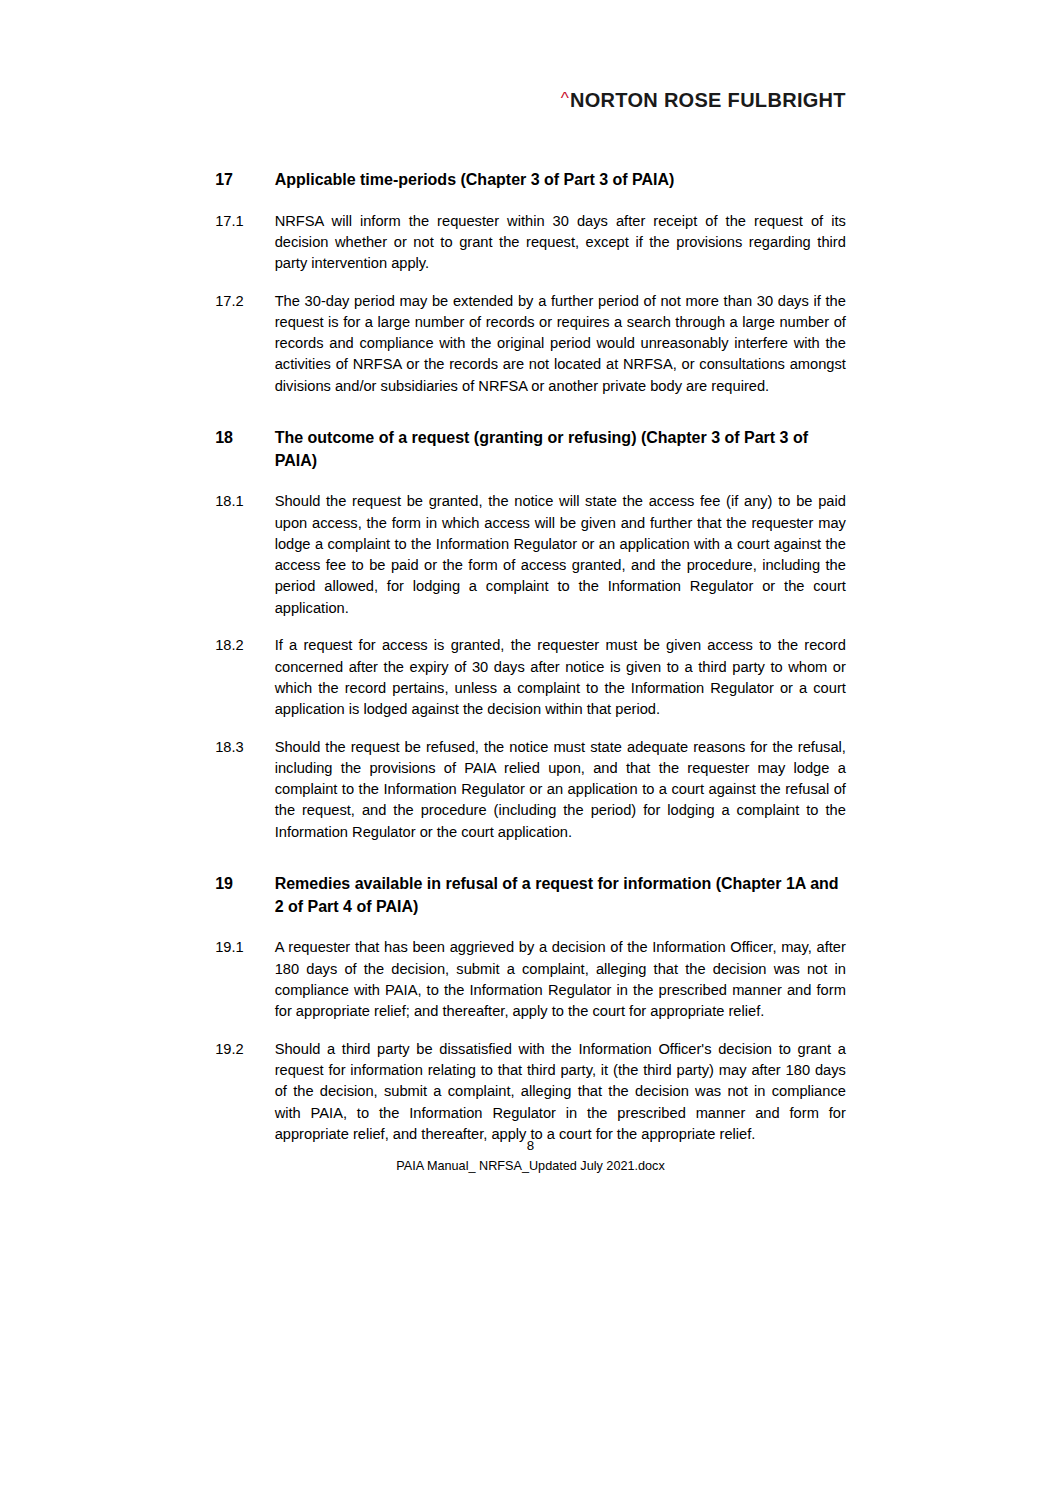^NORTON ROSE FULBRIGHT
17
Applicable time-periods (Chapter 3 of Part 3 of PAIA)
17.1
NRFSA will inform the requester within 30 days after receipt of the request of its decision whether or not to grant the request, except if the provisions regarding third party intervention apply.
17.2
The 30-day period may be extended by a further period of not more than 30 days if the request is for a large number of records or requires a search through a large number of records and compliance with the original period would unreasonably interfere with the activities of NRFSA or the records are not located at NRFSA, or consultations amongst divisions and/or subsidiaries of NRFSA or another private body are required.
18
The outcome of a request (granting or refusing) (Chapter 3 of Part 3 of PAIA)
18.1
Should the request be granted, the notice will state the access fee (if any) to be paid upon access, the form in which access will be given and further that the requester may lodge a complaint to the Information Regulator or an application with a court against the access fee to be paid or the form of access granted, and the procedure, including the period allowed, for lodging a complaint to the Information Regulator or the court application.
18.2
If a request for access is granted, the requester must be given access to the record concerned after the expiry of 30 days after notice is given to a third party to whom or which the record pertains, unless a complaint to the Information Regulator or a court application is lodged against the decision within that period.
18.3
Should the request be refused, the notice must state adequate reasons for the refusal, including the provisions of PAIA relied upon, and that the requester may lodge a complaint to the Information Regulator or an application to a court against the refusal of the request, and the procedure (including the period) for lodging a complaint to the Information Regulator or the court application.
19
Remedies available in refusal of a request for information (Chapter 1A and 2 of Part 4 of PAIA)
19.1
A requester that has been aggrieved by a decision of the Information Officer, may, after 180 days of the decision, submit a complaint, alleging that the decision was not in compliance with PAIA, to the Information Regulator in the prescribed manner and form for appropriate relief; and thereafter, apply to the court for appropriate relief.
19.2
Should a third party be dissatisfied with the Information Officer's decision to grant a request for information relating to that third party, it (the third party) may after 180 days of the decision, submit a complaint, alleging that the decision was not in compliance with PAIA, to the Information Regulator in the prescribed manner and form for appropriate relief, and thereafter, apply to a court for the appropriate relief.
8
PAIA Manual_ NRFSA_Updated July 2021.docx